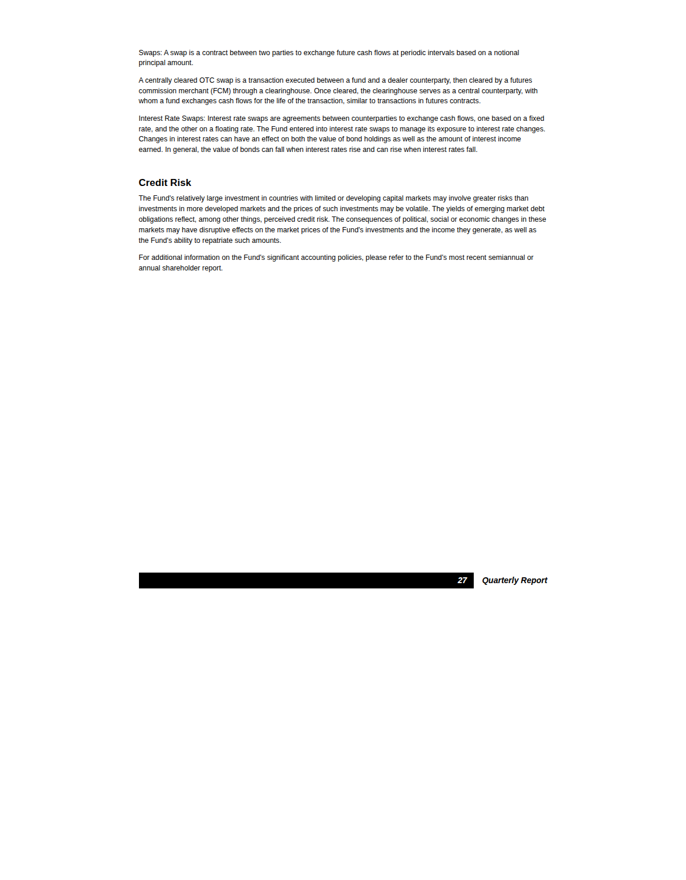Swaps: A swap is a contract between two parties to exchange future cash flows at periodic intervals based on a notional principal amount.
A centrally cleared OTC swap is a transaction executed between a fund and a dealer counterparty, then cleared by a futures commission merchant (FCM) through a clearinghouse. Once cleared, the clearinghouse serves as a central counterparty, with whom a fund exchanges cash flows for the life of the transaction, similar to transactions in futures contracts.
Interest Rate Swaps: Interest rate swaps are agreements between counterparties to exchange cash flows, one based on a fixed rate, and the other on a floating rate. The Fund entered into interest rate swaps to manage its exposure to interest rate changes. Changes in interest rates can have an effect on both the value of bond holdings as well as the amount of interest income earned. In general, the value of bonds can fall when interest rates rise and can rise when interest rates fall.
Credit Risk
The Fund's relatively large investment in countries with limited or developing capital markets may involve greater risks than investments in more developed markets and the prices of such investments may be volatile. The yields of emerging market debt obligations reflect, among other things, perceived credit risk. The consequences of political, social or economic changes in these markets may have disruptive effects on the market prices of the Fund's investments and the income they generate, as well as the Fund's ability to repatriate such amounts.
For additional information on the Fund's significant accounting policies, please refer to the Fund's most recent semiannual or annual shareholder report.
27
Quarterly Report